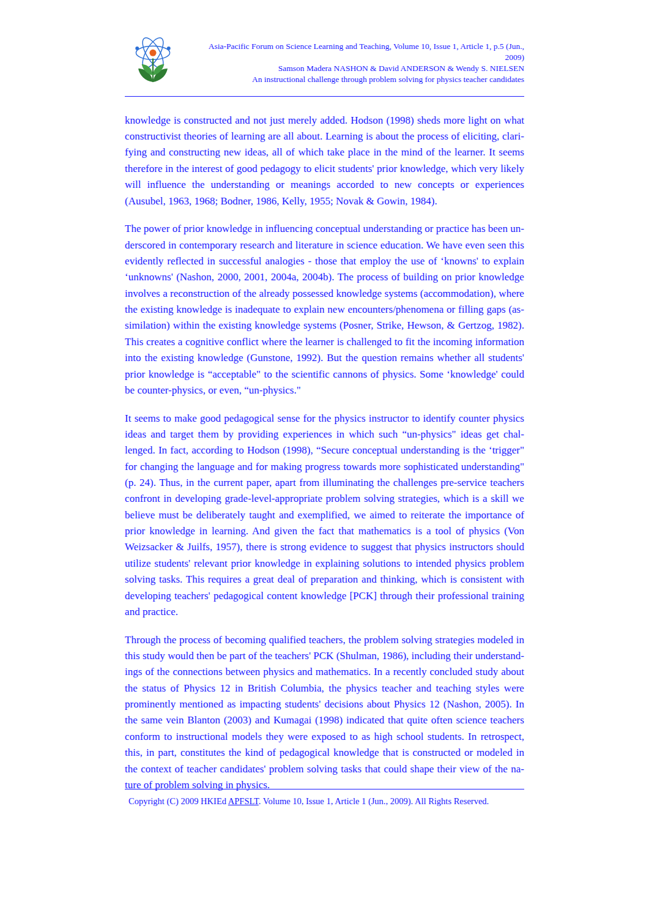Asia-Pacific Forum on Science Learning and Teaching, Volume 10, Issue 1, Article 1, p.5 (Jun., 2009)
Samson Madera NASHON & David ANDERSON & Wendy S. NIELSEN
An instructional challenge through problem solving for physics teacher candidates
knowledge is constructed and not just merely added. Hodson (1998) sheds more light on what constructivist theories of learning are all about. Learning is about the process of eliciting, clarifying and constructing new ideas, all of which take place in the mind of the learner. It seems therefore in the interest of good pedagogy to elicit students' prior knowledge, which very likely will influence the understanding or meanings accorded to new concepts or experiences (Ausubel, 1963, 1968; Bodner, 1986, Kelly, 1955; Novak & Gowin, 1984).
The power of prior knowledge in influencing conceptual understanding or practice has been underscored in contemporary research and literature in science education. We have even seen this evidently reflected in successful analogies - those that employ the use of ‘knowns' to explain ‘unknowns' (Nashon, 2000, 2001, 2004a, 2004b). The process of building on prior knowledge involves a reconstruction of the already possessed knowledge systems (accommodation), where the existing knowledge is inadequate to explain new encounters/phenomena or filling gaps (assimilation) within the existing knowledge systems (Posner, Strike, Hewson, & Gertzog, 1982). This creates a cognitive conflict where the learner is challenged to fit the incoming information into the existing knowledge (Gunstone, 1992). But the question remains whether all students' prior knowledge is “acceptable" to the scientific cannons of physics. Some ‘knowledge' could be counter-physics, or even, “un-physics."
It seems to make good pedagogical sense for the physics instructor to identify counter physics ideas and target them by providing experiences in which such “un-physics" ideas get challenged. In fact, according to Hodson (1998), “Secure conceptual understanding is the ‘trigger" for changing the language and for making progress towards more sophisticated understanding" (p. 24). Thus, in the current paper, apart from illuminating the challenges pre-service teachers confront in developing grade-level-appropriate problem solving strategies, which is a skill we believe must be deliberately taught and exemplified, we aimed to reiterate the importance of prior knowledge in learning. And given the fact that mathematics is a tool of physics (Von Weizsacker & Juilfs, 1957), there is strong evidence to suggest that physics instructors should utilize students' relevant prior knowledge in explaining solutions to intended physics problem solving tasks. This requires a great deal of preparation and thinking, which is consistent with developing teachers' pedagogical content knowledge [PCK] through their professional training and practice.
Through the process of becoming qualified teachers, the problem solving strategies modeled in this study would then be part of the teachers' PCK (Shulman, 1986), including their understandings of the connections between physics and mathematics. In a recently concluded study about the status of Physics 12 in British Columbia, the physics teacher and teaching styles were prominently mentioned as impacting students' decisions about Physics 12 (Nashon, 2005). In the same vein Blanton (2003) and Kumagai (1998) indicated that quite often science teachers conform to instructional models they were exposed to as high school students. In retrospect, this, in part, constitutes the kind of pedagogical knowledge that is constructed or modeled in the context of teacher candidates' problem solving tasks that could shape their view of the nature of problem solving in physics.
Copyright (C) 2009 HKIEd APFSLT. Volume 10, Issue 1, Article 1 (Jun., 2009). All Rights Reserved.